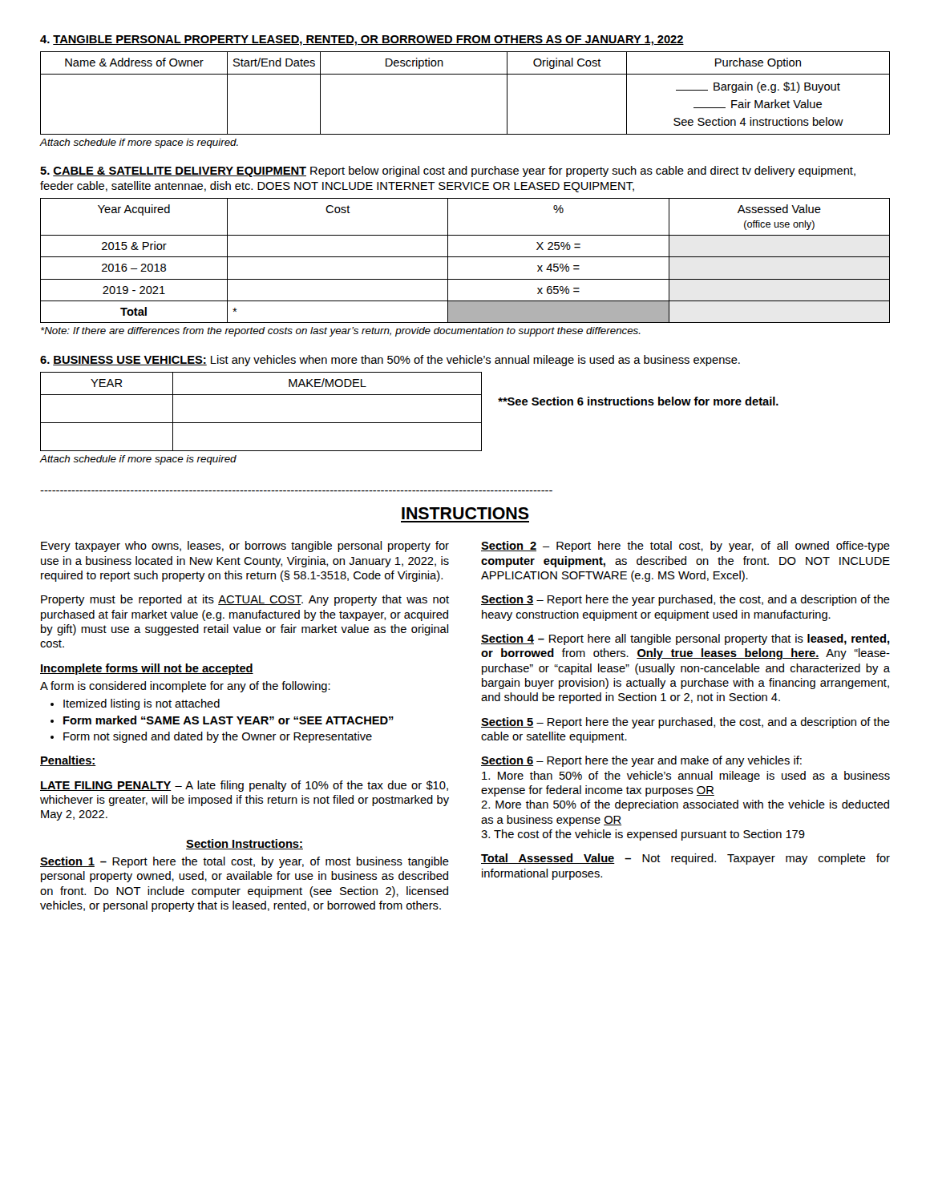4. TANGIBLE PERSONAL PROPERTY LEASED, RENTED, OR BORROWED FROM OTHERS AS OF JANUARY 1, 2022
| Name & Address of Owner | Start/End Dates | Description | Original Cost | Purchase Option |
| --- | --- | --- | --- | --- |
| | | | | Bargain (e.g. $1) Buyout Fair Market Value See Section 4 instructions below |
Attach schedule if more space is required.
5. CABLE & SATELLITE DELIVERY EQUIPMENT Report below original cost and purchase year for property such as cable and direct tv delivery equipment, feeder cable, satellite antennae, dish etc. DOES NOT INCLUDE INTERNET SERVICE OR LEASED EQUIPMENT,
| Year Acquired | Cost | % | Assessed Value (office use only) |
| --- | --- | --- | --- |
| 2015 & Prior | | X 25% = | |
| 2016 – 2018 | | x 45% = | |
| 2019 - 2021 | | x 65% = | |
| Total | * | | |
*Note: If there are differences from the reported costs on last year’s return, provide documentation to support these differences.
6. BUSINESS USE VEHICLES: List any vehicles when more than 50% of the vehicle’s annual mileage is used as a business expense.
| YEAR | MAKE/MODEL |
| --- | --- |
**See Section 6 instructions below for more detail.
Attach schedule if more space is required
-----------------------------------------------------------------------------------------------------------------------------------
INSTRUCTIONS
Every taxpayer who owns, leases, or borrows tangible personal property for use in a business located in New Kent County, Virginia, on January 1, 2022, is required to report such property on this return (§ 58.1-3518, Code of Virginia).
Property must be reported at its ACTUAL COST. Any property that was not purchased at fair market value (e.g. manufactured by the taxpayer, or acquired by gift) must use a suggested retail value or fair market value as the original cost.
Incomplete forms will not be accepted
A form is considered incomplete for any of the following:
Itemized listing is not attached
Form marked “SAME AS LAST YEAR” or “SEE ATTACHED”
Form not signed and dated by the Owner or Representative
Penalties:
LATE FILING PENALTY – A late filing penalty of 10% of the tax due or $10, whichever is greater, will be imposed if this return is not filed or postmarked by May 2, 2022.
Section Instructions:
Section 1 – Report here the total cost, by year, of most business tangible personal property owned, used, or available for use in business as described on front. Do NOT include computer equipment (see Section 2), licensed vehicles, or personal property that is leased, rented, or borrowed from others.
Section 2 – Report here the total cost, by year, of all owned office-type computer equipment, as described on the front. DO NOT INCLUDE APPLICATION SOFTWARE (e.g. MS Word, Excel).
Section 3 – Report here the year purchased, the cost, and a description of the heavy construction equipment or equipment used in manufacturing.
Section 4 – Report here all tangible personal property that is leased, rented, or borrowed from others. Only true leases belong here. Any “lease-purchase” or “capital lease” (usually non-cancelable and characterized by a bargain buyer provision) is actually a purchase with a financing arrangement, and should be reported in Section 1 or 2, not in Section 4.
Section 5 – Report here the year purchased, the cost, and a description of the cable or satellite equipment.
Section 6 – Report here the year and make of any vehicles if:
1. More than 50% of the vehicle’s annual mileage is used as a business expense for federal income tax purposes OR
2. More than 50% of the depreciation associated with the vehicle is deducted as a business expense OR
3. The cost of the vehicle is expensed pursuant to Section 179
Total Assessed Value – Not required. Taxpayer may complete for informational purposes.